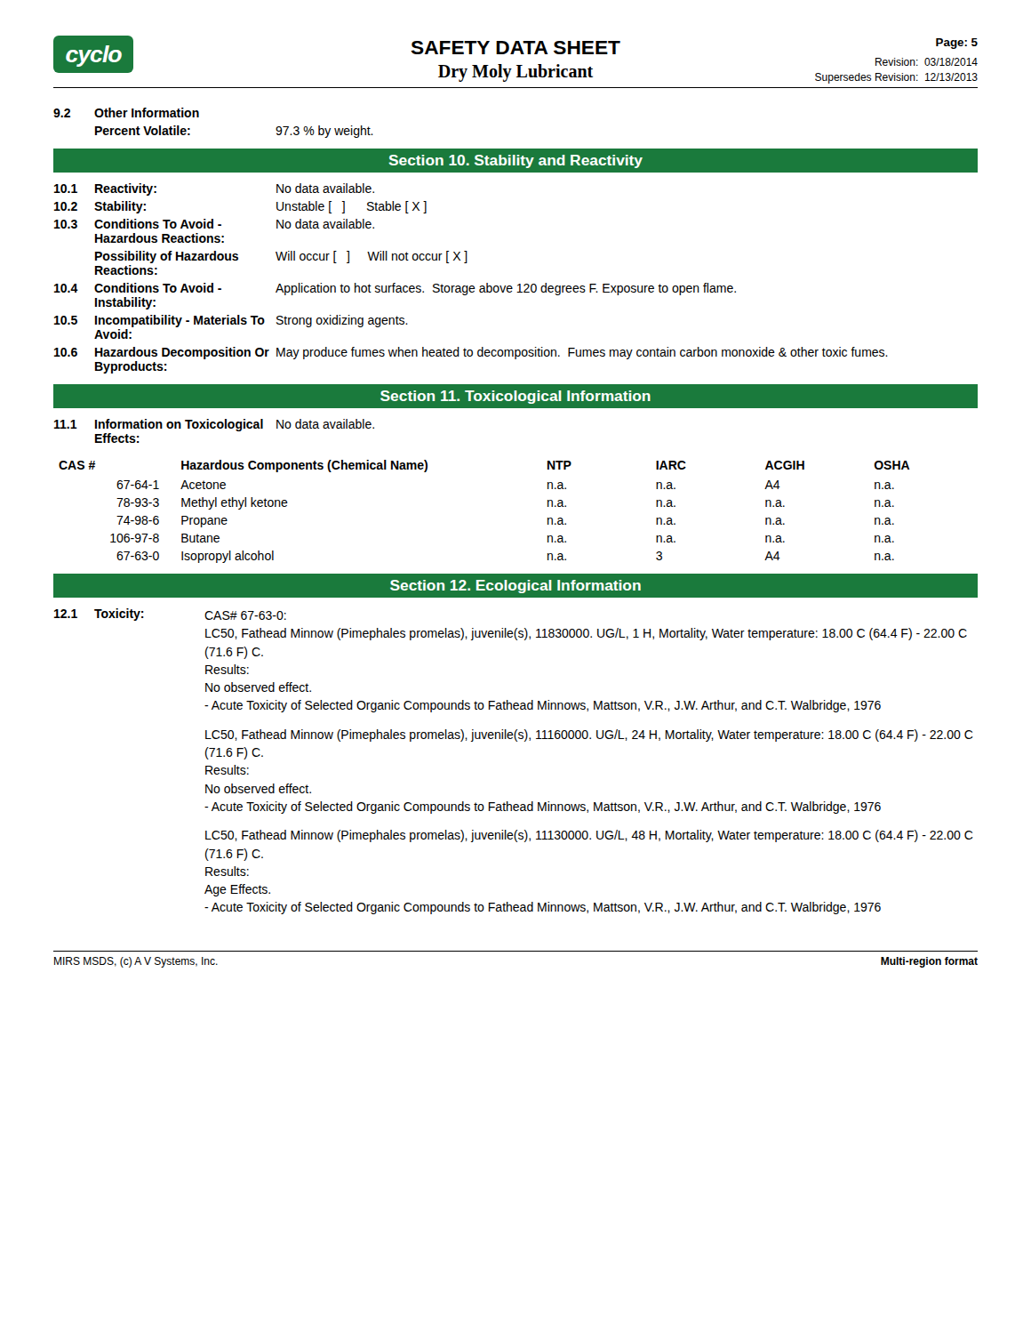cyclo
SAFETY DATA SHEET
Dry Moly Lubricant
Page: 5
Revision: 03/18/2014
Supersedes Revision: 12/13/2013
| 9.2 | Other Information |
| | Percent Volatile: | 97.3 % by weight. |
Section 10. Stability and Reactivity
| 10.1 | Reactivity: | No data available. |
| 10.2 | Stability: | Unstable [ ] Stable [ X ] |
| 10.3 | Conditions To Avoid - Hazardous Reactions: | No data available. |
| | Possibility of Hazardous Reactions: | Will occur [ ] Will not occur [ X ] |
| 10.4 | Conditions To Avoid - Instability: | Application to hot surfaces. Storage above 120 degrees F. Exposure to open flame. |
| 10.5 | Incompatibility - Materials To Avoid: | Strong oxidizing agents. |
| 10.6 | Hazardous Decomposition Or Byproducts: | May produce fumes when heated to decomposition. Fumes may contain carbon monoxide & other toxic fumes. |
Section 11. Toxicological Information
| 11.1 | Information on Toxicological Effects: | No data available. |
| CAS # | Hazardous Components (Chemical Name) | NTP | IARC | ACGIH | OSHA |
| --- | --- | --- | --- | --- | --- |
| 67-64-1 | Acetone | n.a. | n.a. | A4 | n.a. |
| 78-93-3 | Methyl ethyl ketone | n.a. | n.a. | n.a. | n.a. |
| 74-98-6 | Propane | n.a. | n.a. | n.a. | n.a. |
| 106-97-8 | Butane | n.a. | n.a. | n.a. | n.a. |
| 67-63-0 | Isopropyl alcohol | n.a. | 3 | A4 | n.a. |
Section 12. Ecological Information
| 12.1 | Toxicity: | CAS# 67-63-0: LC50, Fathead Minnow (Pimephales promelas), juvenile(s), 11830000. UG/L, 1 H, Mortality, Water temperature: 18.00 C (64.4 F) - 22.00 C (71.6 F) C. Results: No observed effect. - Acute Toxicity of Selected Organic Compounds to Fathead Minnows, Mattson, V.R., J.W. Arthur, and C.T. Walbridge, 1976 LC50, Fathead Minnow (Pimephales promelas), juvenile(s), 11160000. UG/L, 24 H, Mortality, Water temperature: 18.00 C (64.4 F) - 22.00 C (71.6 F) C. Results: No observed effect. - Acute Toxicity of Selected Organic Compounds to Fathead Minnows, Mattson, V.R., J.W. Arthur, and C.T. Walbridge, 1976 LC50, Fathead Minnow (Pimephales promelas), juvenile(s), 11130000. UG/L, 48 H, Mortality, Water temperature: 18.00 C (64.4 F) - 22.00 C (71.6 F) C. Results: Age Effects. - Acute Toxicity of Selected Organic Compounds to Fathead Minnows, Mattson, V.R., J.W. Arthur, and C.T. Walbridge, 1976 |
MIRS MSDS, (c) A V Systems, Inc.
Multi-region format